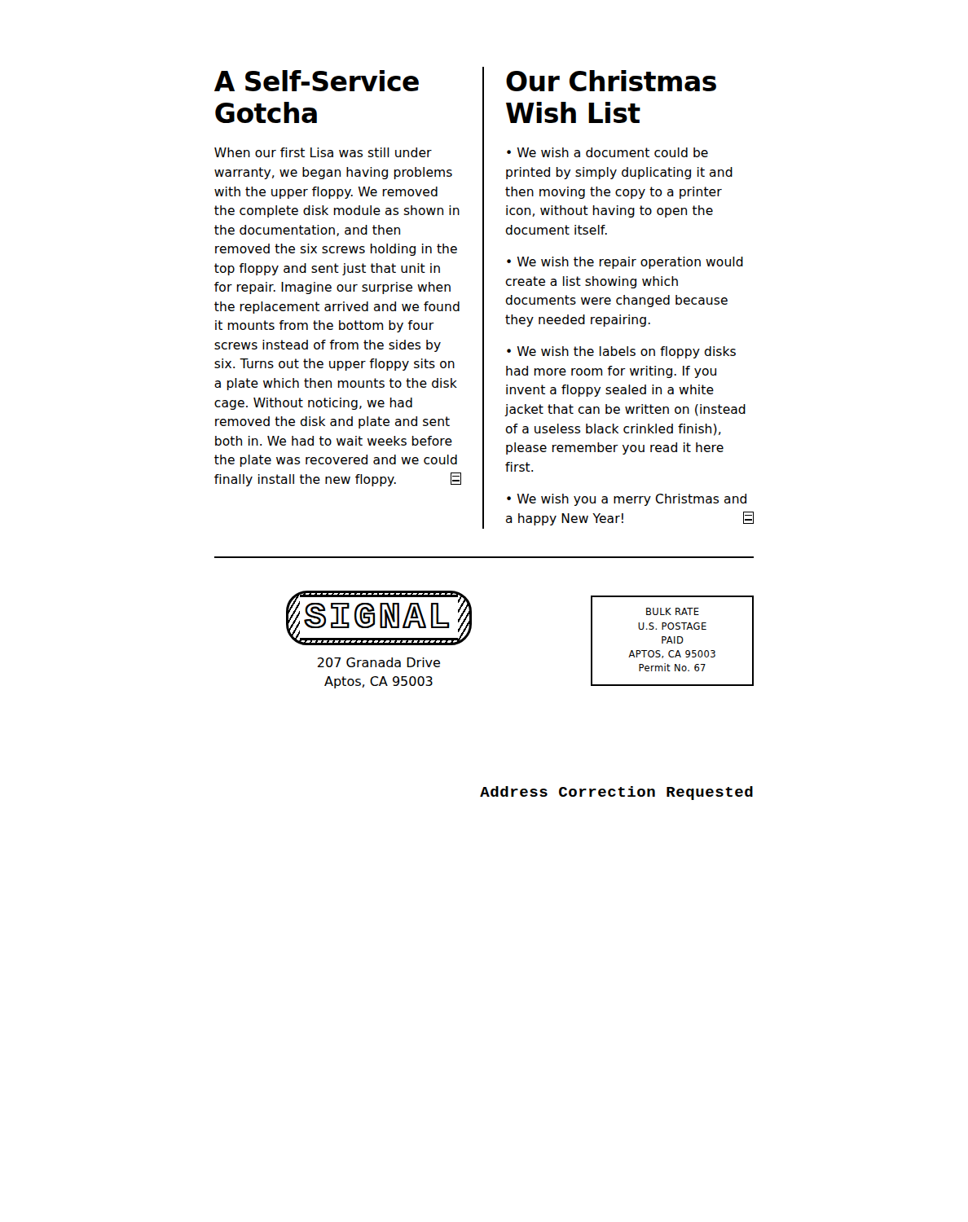A Self-Service
Gotcha
When our first Lisa was still under warranty, we began having problems with the upper floppy. We removed the complete disk module as shown in the documentation, and then removed the six screws holding in the top floppy and sent just that unit in for repair. Imagine our surprise when the replacement arrived and we found it mounts from the bottom by four screws instead of from the sides by six. Turns out the upper floppy sits on a plate which then mounts to the disk cage. Without noticing, we had removed the disk and plate and sent both in. We had to wait weeks before the plate was recovered and we could finally install the new floppy.
Our Christmas
Wish List
• We wish a document could be printed by simply duplicating it and then moving the copy to a printer icon, without having to open the document itself.
• We wish the repair operation would create a list showing which documents were changed because they needed repairing.
• We wish the labels on floppy disks had more room for writing. If you invent a floppy sealed in a white jacket that can be written on (instead of a useless black crinkled finish), please remember you read it here first.
• We wish you a merry Christmas and a happy New Year!
SIGNAL
207 Granada Drive
Aptos, CA 95003
BULK RATE
U.S. POSTAGE
PAID
APTOS, CA 95003
Permit No. 67
Address Correction Requested